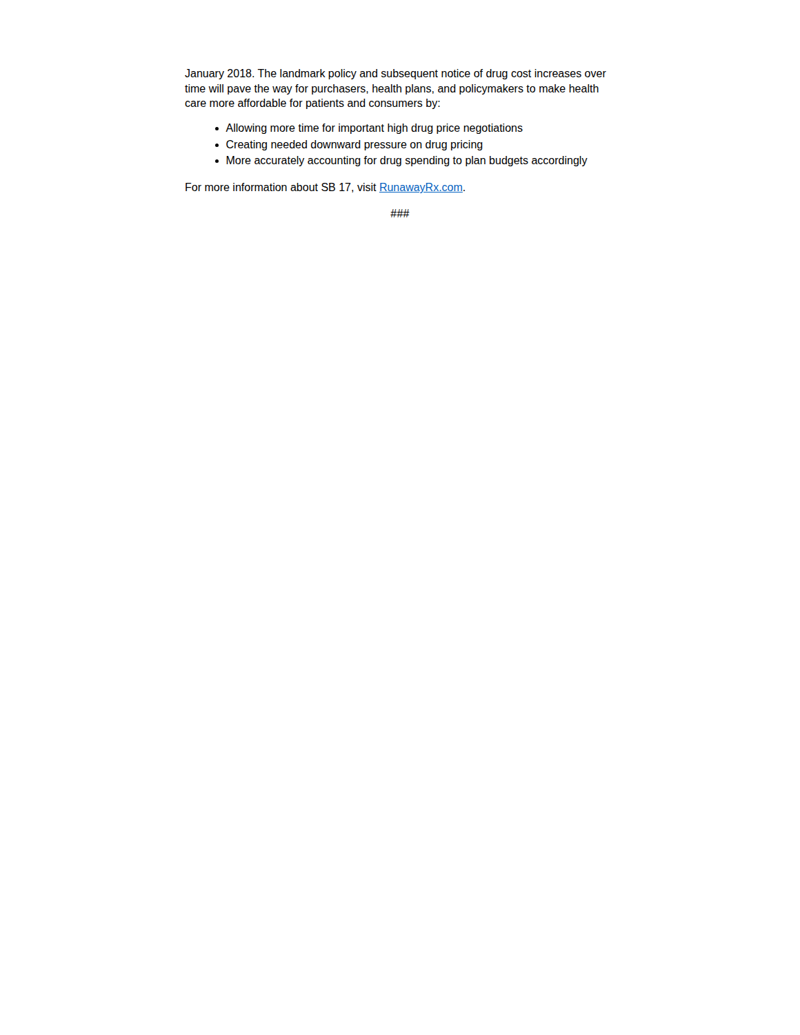January 2018. The landmark policy and subsequent notice of drug cost increases over time will pave the way for purchasers, health plans, and policymakers to make health care more affordable for patients and consumers by:
Allowing more time for important high drug price negotiations
Creating needed downward pressure on drug pricing
More accurately accounting for drug spending to plan budgets accordingly
For more information about SB 17, visit RunawayRx.com.
###